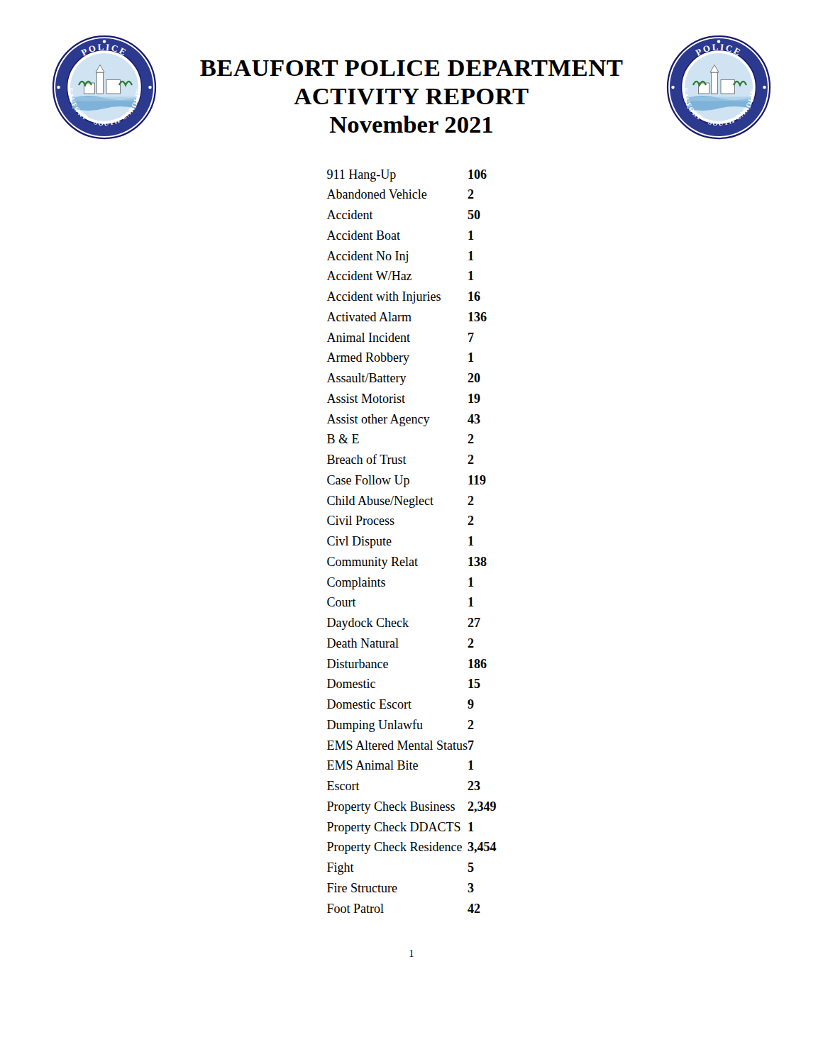POLICE BEAUFORT · SOUTH CAROLINA
BEAUFORT POLICE DEPARTMENT
ACTIVITY REPORT
November 2021
POLICE BEAUFORT · SOUTH CAROLINA
| 911 Hang-Up | 106 |
| Abandoned Vehicle | 2 |
| Accident | 50 |
| Accident Boat | 1 |
| Accident No Inj | 1 |
| Accident W/Haz | 1 |
| Accident with Injuries | 16 |
| Activated Alarm | 136 |
| Animal Incident | 7 |
| Armed Robbery | 1 |
| Assault/Battery | 20 |
| Assist Motorist | 19 |
| Assist other Agency | 43 |
| B & E | 2 |
| Breach of Trust | 2 |
| Case Follow Up | 119 |
| Child Abuse/Neglect | 2 |
| Civil Process | 2 |
| Civl Dispute | 1 |
| Community Relat | 138 |
| Complaints | 1 |
| Court | 1 |
| Daydock Check | 27 |
| Death Natural | 2 |
| Disturbance | 186 |
| Domestic | 15 |
| Domestic Escort | 9 |
| Dumping Unlawfu | 2 |
| EMS Altered Mental Status | 7 |
| EMS Animal Bite | 1 |
| Escort | 23 |
| Property Check Business | 2,349 |
| Property Check DDACTS | 1 |
| Property Check Residence | 3,454 |
| Fight | 5 |
| Fire Structure | 3 |
| Foot Patrol | 42 |
1